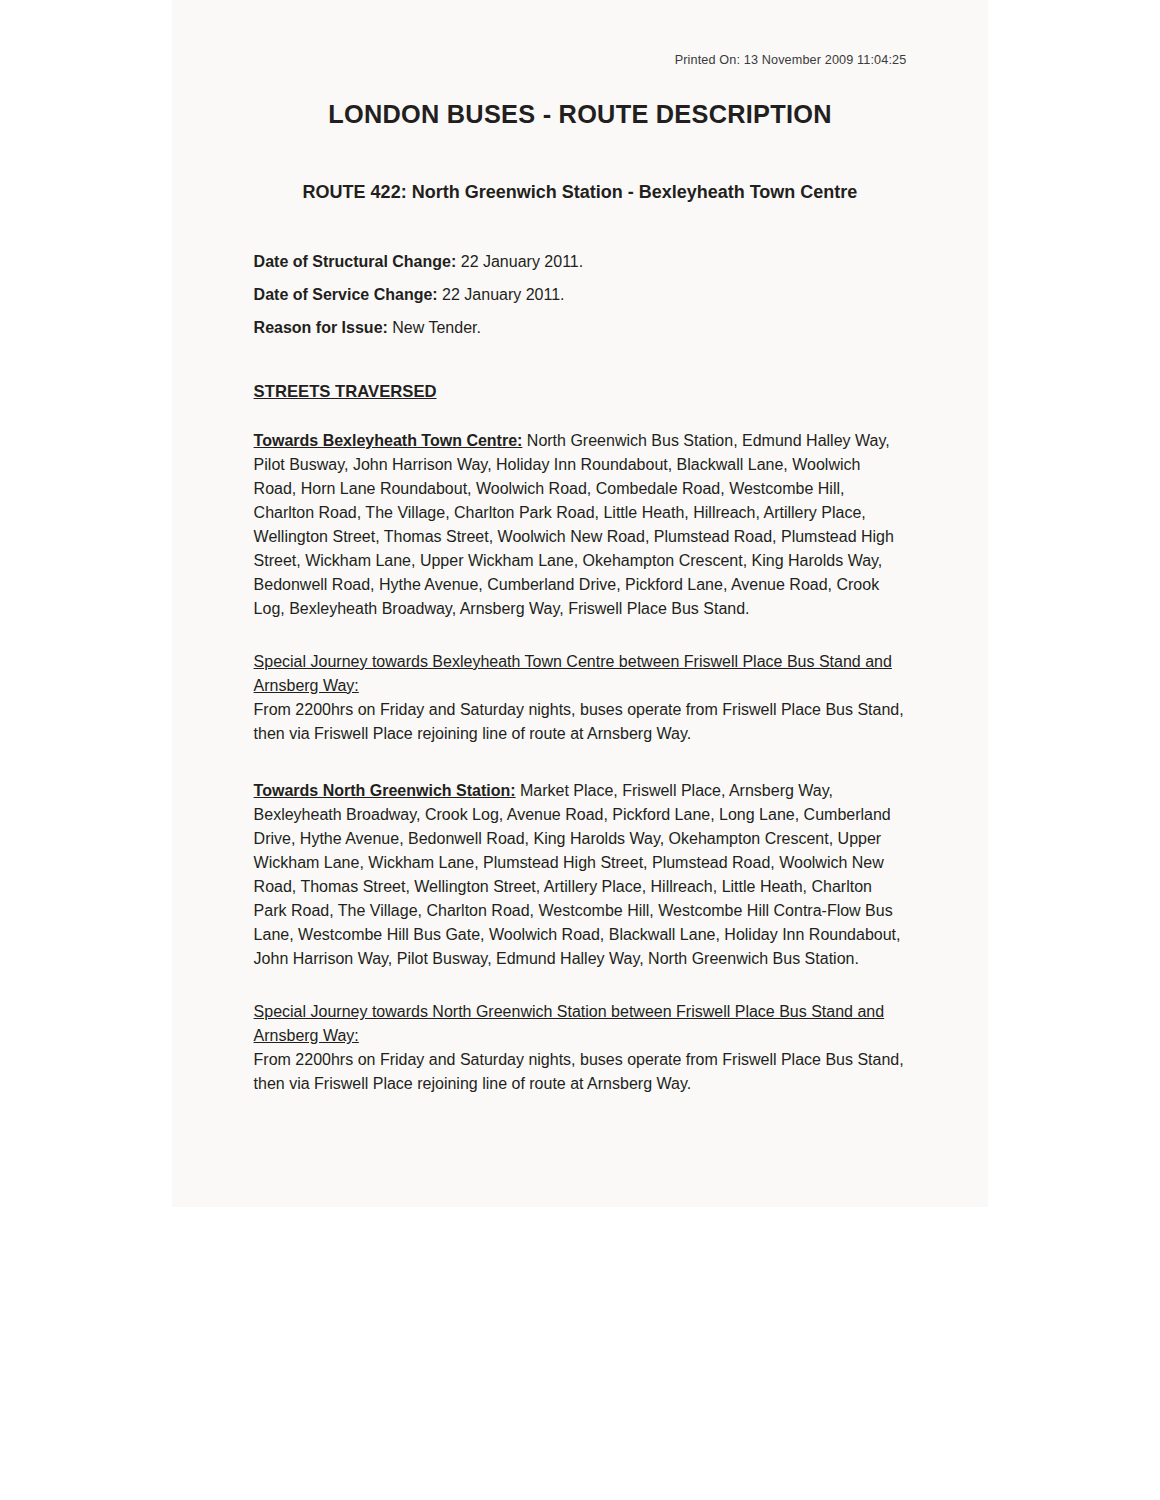Printed On: 13 November 2009 11:04:25
LONDON BUSES - ROUTE DESCRIPTION
ROUTE 422: North Greenwich Station - Bexleyheath Town Centre
Date of Structural Change: 22 January 2011.
Date of Service Change: 22 January 2011.
Reason for Issue: New Tender.
STREETS TRAVERSED
Towards Bexleyheath Town Centre: North Greenwich Bus Station, Edmund Halley Way, Pilot Busway, John Harrison Way, Holiday Inn Roundabout, Blackwall Lane, Woolwich Road, Horn Lane Roundabout, Woolwich Road, Combedale Road, Westcombe Hill, Charlton Road, The Village, Charlton Park Road, Little Heath, Hillreach, Artillery Place, Wellington Street, Thomas Street, Woolwich New Road, Plumstead Road, Plumstead High Street, Wickham Lane, Upper Wickham Lane, Okehampton Crescent, King Harolds Way, Bedonwell Road, Hythe Avenue, Cumberland Drive, Pickford Lane, Avenue Road, Crook Log, Bexleyheath Broadway, Arnsberg Way, Friswell Place Bus Stand.
Special Journey towards Bexleyheath Town Centre between Friswell Place Bus Stand and Arnsberg Way:
From 2200hrs on Friday and Saturday nights, buses operate from Friswell Place Bus Stand, then via Friswell Place rejoining line of route at Arnsberg Way.
Towards North Greenwich Station: Market Place, Friswell Place, Arnsberg Way, Bexleyheath Broadway, Crook Log, Avenue Road, Pickford Lane, Long Lane, Cumberland Drive, Hythe Avenue, Bedonwell Road, King Harolds Way, Okehampton Crescent, Upper Wickham Lane, Wickham Lane, Plumstead High Street, Plumstead Road, Woolwich New Road, Thomas Street, Wellington Street, Artillery Place, Hillreach, Little Heath, Charlton Park Road, The Village, Charlton Road, Westcombe Hill, Westcombe Hill Contra-Flow Bus Lane, Westcombe Hill Bus Gate, Woolwich Road, Blackwall Lane, Holiday Inn Roundabout, John Harrison Way, Pilot Busway, Edmund Halley Way, North Greenwich Bus Station.
Special Journey towards North Greenwich Station between Friswell Place Bus Stand and Arnsberg Way:
From 2200hrs on Friday and Saturday nights, buses operate from Friswell Place Bus Stand, then via Friswell Place rejoining line of route at Arnsberg Way.